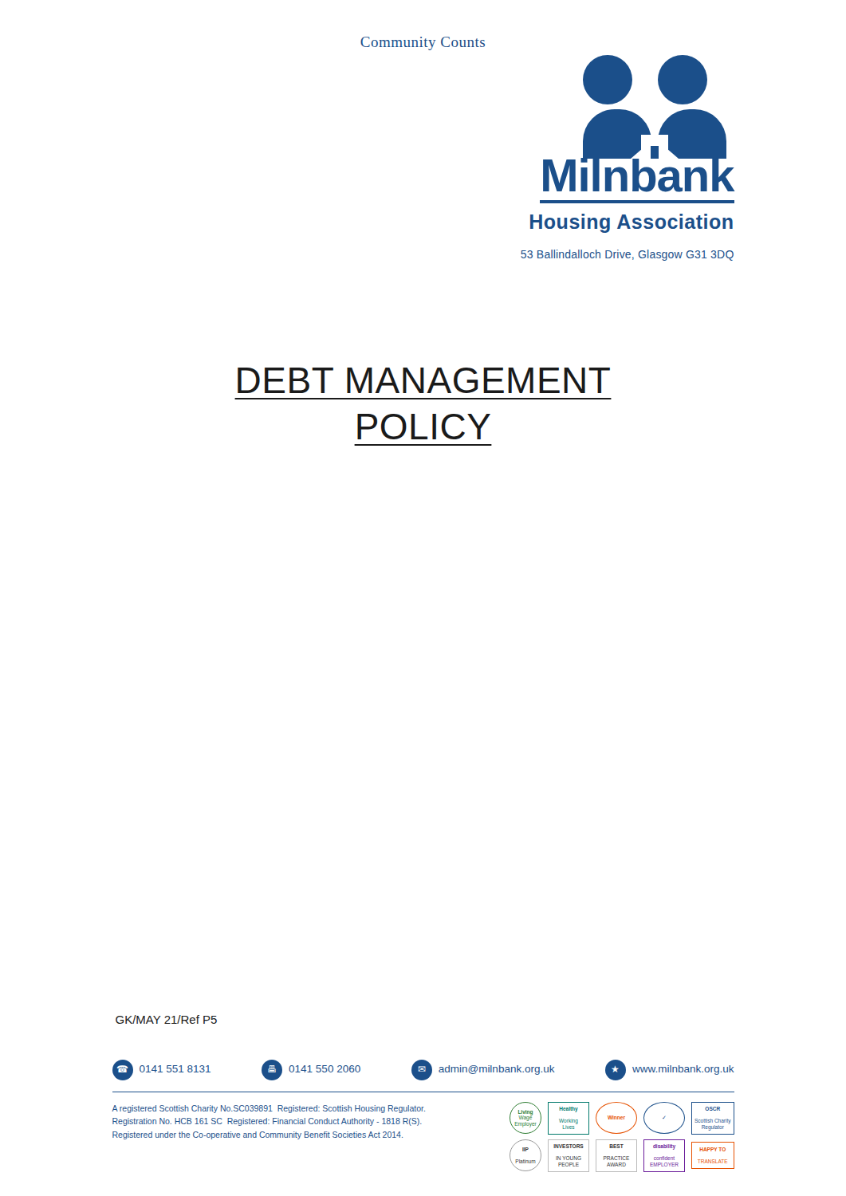Community Counts
Milnbank
Housing Association
53 Ballindalloch Drive, Glasgow G31 3DQ
DEBT MANAGEMENT
POLICY
GK/MAY 21/Ref P5
☎ 0141 551 8131
🖶 0141 550 2060
✉ admin@milnbank.org.uk
★ www.milnbank.org.uk
A registered Scottish Charity No.SC039891 Registered: Scottish Housing Regulator.
Registration No. HCB 161 SC Registered: Financial Conduct Authority - 1818 R(S).
Registered under the Co-operative and Community Benefit Societies Act 2014.
Living Wage
Employer
Healthy
Working
Lives
Winner
✓
OSCR
Scottish Charity
Regulator
IIP
Platinum
INVESTORS
IN YOUNG
PEOPLE
BEST
PRACTICE
AWARD
disability
confident
EMPLOYER
HAPPY TO
TRANSLATE